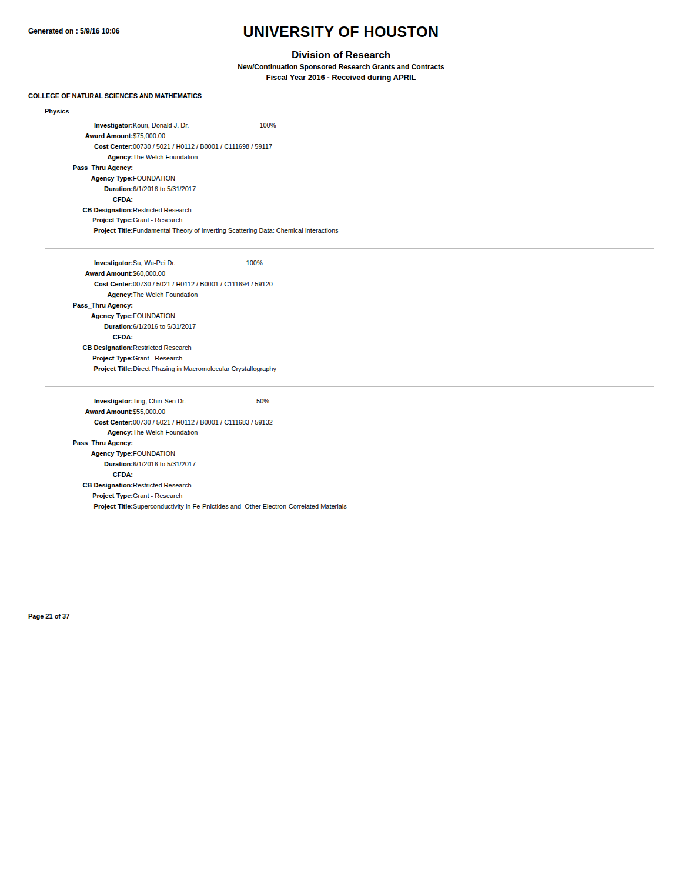Generated on : 5/9/16 10:06
UNIVERSITY OF HOUSTON
Division of Research
New/Continuation Sponsored Research Grants and Contracts
Fiscal Year 2016 - Received during APRIL
COLLEGE OF NATURAL SCIENCES AND MATHEMATICS
Physics
| Investigator: | Kouri, Donald J. Dr. 100% |
| Award Amount: | $75,000.00 |
| Cost Center: | 00730 / 5021 / H0112 / B0001 / C111698 / 59117 |
| Agency: | The Welch Foundation |
| Pass_Thru Agency: | |
| Agency Type: | FOUNDATION |
| Duration: | 6/1/2016 to 5/31/2017 |
| CFDA: | |
| CB Designation: | Restricted Research |
| Project Type: | Grant - Research |
| Project Title: | Fundamental Theory of Inverting Scattering Data: Chemical Interactions |
| Investigator: | Su, Wu-Pei Dr. 100% |
| Award Amount: | $60,000.00 |
| Cost Center: | 00730 / 5021 / H0112 / B0001 / C111694 / 59120 |
| Agency: | The Welch Foundation |
| Pass_Thru Agency: | |
| Agency Type: | FOUNDATION |
| Duration: | 6/1/2016 to 5/31/2017 |
| CFDA: | |
| CB Designation: | Restricted Research |
| Project Type: | Grant - Research |
| Project Title: | Direct Phasing in Macromolecular Crystallography |
| Investigator: | Ting, Chin-Sen Dr. 50% |
| Award Amount: | $55,000.00 |
| Cost Center: | 00730 / 5021 / H0112 / B0001 / C111683 / 59132 |
| Agency: | The Welch Foundation |
| Pass_Thru Agency: | |
| Agency Type: | FOUNDATION |
| Duration: | 6/1/2016 to 5/31/2017 |
| CFDA: | |
| CB Designation: | Restricted Research |
| Project Type: | Grant - Research |
| Project Title: | Superconductivity in Fe-Pnictides and Other Electron-Correlated Materials |
Page 21 of 37